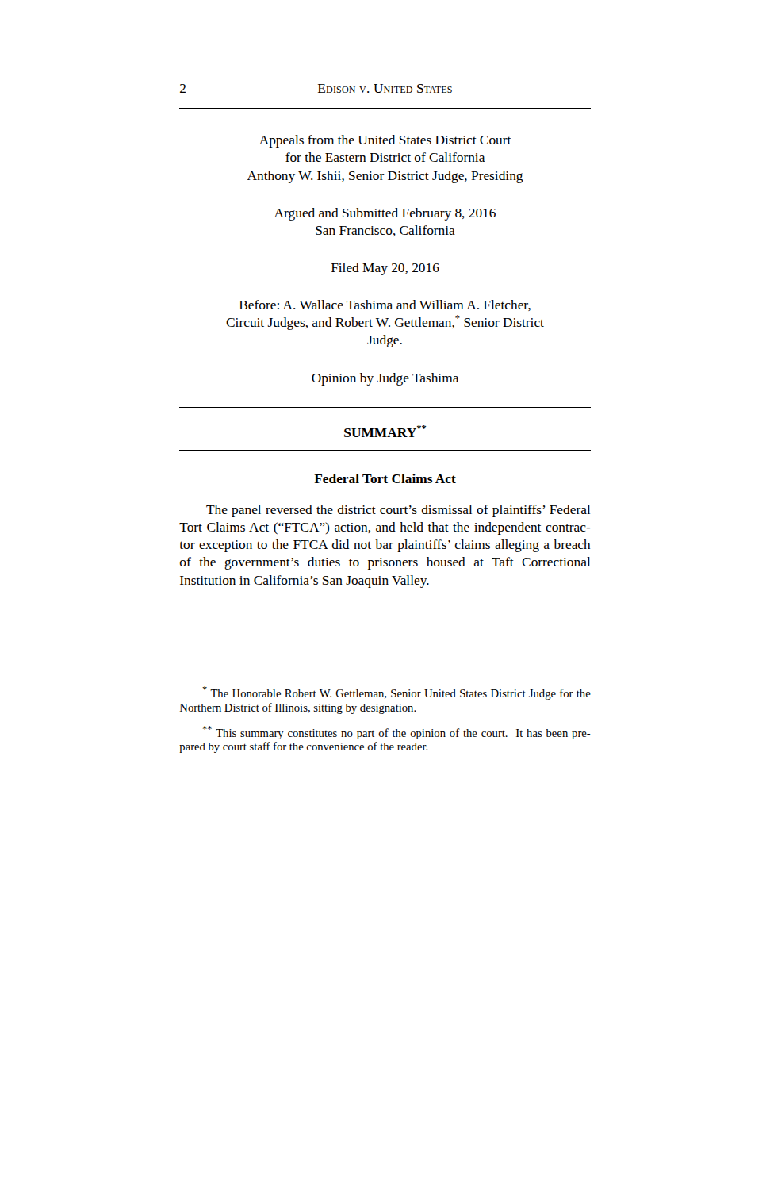2
Edison v. United States
Appeals from the United States District Court
for the Eastern District of California
Anthony W. Ishii, Senior District Judge, Presiding
Argued and Submitted February 8, 2016
San Francisco, California
Filed May 20, 2016
Before: A. Wallace Tashima and William A. Fletcher,
Circuit Judges, and Robert W. Gettleman,* Senior District
Judge.
Opinion by Judge Tashima
SUMMARY**
Federal Tort Claims Act
The panel reversed the district court’s dismissal of plaintiffs’ Federal Tort Claims Act (“FTCA”) action, and held that the independent contractor exception to the FTCA did not bar plaintiffs’ claims alleging a breach of the government’s duties to prisoners housed at Taft Correctional Institution in California’s San Joaquin Valley.
* The Honorable Robert W. Gettleman, Senior United States District Judge for the Northern District of Illinois, sitting by designation.
** This summary constitutes no part of the opinion of the court. It has been prepared by court staff for the convenience of the reader.